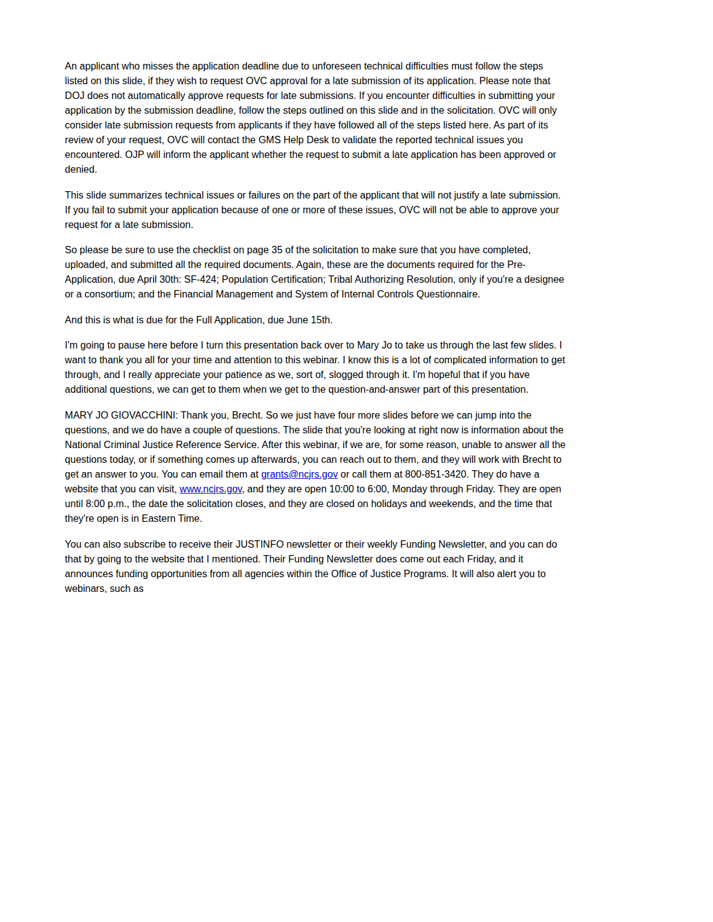An applicant who misses the application deadline due to unforeseen technical difficulties must follow the steps listed on this slide, if they wish to request OVC approval for a late submission of its application. Please note that DOJ does not automatically approve requests for late submissions. If you encounter difficulties in submitting your application by the submission deadline, follow the steps outlined on this slide and in the solicitation. OVC will only consider late submission requests from applicants if they have followed all of the steps listed here. As part of its review of your request, OVC will contact the GMS Help Desk to validate the reported technical issues you encountered. OJP will inform the applicant whether the request to submit a late application has been approved or denied.
This slide summarizes technical issues or failures on the part of the applicant that will not justify a late submission. If you fail to submit your application because of one or more of these issues, OVC will not be able to approve your request for a late submission.
So please be sure to use the checklist on page 35 of the solicitation to make sure that you have completed, uploaded, and submitted all the required documents. Again, these are the documents required for the Pre-Application, due April 30th: SF-424; Population Certification; Tribal Authorizing Resolution, only if you're a designee or a consortium; and the Financial Management and System of Internal Controls Questionnaire.
And this is what is due for the Full Application, due June 15th.
I'm going to pause here before I turn this presentation back over to Mary Jo to take us through the last few slides. I want to thank you all for your time and attention to this webinar. I know this is a lot of complicated information to get through, and I really appreciate your patience as we, sort of, slogged through it. I'm hopeful that if you have additional questions, we can get to them when we get to the question-and-answer part of this presentation.
MARY JO GIOVACCHINI: Thank you, Brecht. So we just have four more slides before we can jump into the questions, and we do have a couple of questions. The slide that you're looking at right now is information about the National Criminal Justice Reference Service. After this webinar, if we are, for some reason, unable to answer all the questions today, or if something comes up afterwards, you can reach out to them, and they will work with Brecht to get an answer to you. You can email them at grants@ncjrs.gov or call them at 800-851-3420. They do have a website that you can visit, www.ncjrs.gov, and they are open 10:00 to 6:00, Monday through Friday. They are open until 8:00 p.m., the date the solicitation closes, and they are closed on holidays and weekends, and the time that they're open is in Eastern Time.
You can also subscribe to receive their JUSTINFO newsletter or their weekly Funding Newsletter, and you can do that by going to the website that I mentioned. Their Funding Newsletter does come out each Friday, and it announces funding opportunities from all agencies within the Office of Justice Programs. It will also alert you to webinars, such as